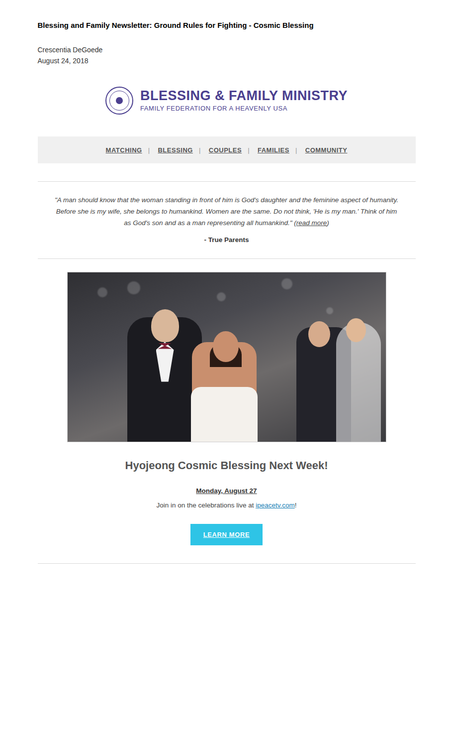Blessing and Family Newsletter: Ground Rules for Fighting - Cosmic Blessing
Crescentia DeGoede
August 24, 2018
BLESSING & FAMILY MINISTRY
FAMILY FEDERATION FOR A HEAVENLY USA
MATCHING| BLESSING| COUPLES| FAMILIES| COMMUNITY
"A man should know that the woman standing in front of him is God's daughter and the feminine aspect of humanity. Before she is my wife, she belongs to humankind. Women are the same. Do not think, 'He is my man.' Think of him as God's son and as a man representing all humankind." (read more)
- True Parents
Hyojeong Cosmic Blessing Next Week!
Monday, August 27
Join in on the celebrations live at ipeacetv.com!
LEARN MORE